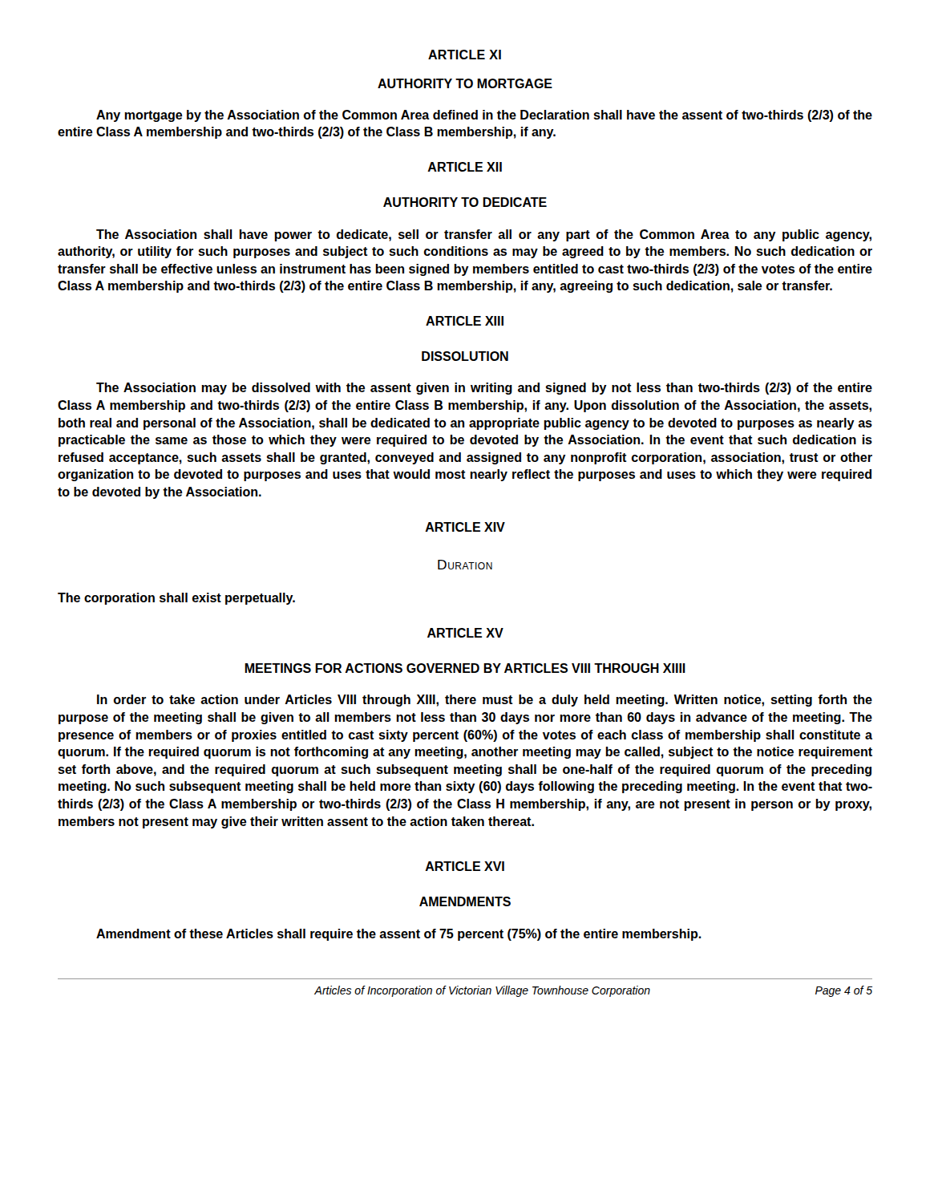ARTICLE XI
AUTHORITY TO MORTGAGE
Any mortgage by the Association of the Common Area defined in the Declaration shall have the assent of two-thirds (2/3) of the entire Class A membership and two-thirds (2/3) of the Class B membership, if any.
ARTICLE XII
AUTHORITY TO DEDICATE
The Association shall have power to dedicate, sell or transfer all or any part of the Common Area to any public agency, authority, or utility for such purposes and subject to such conditions as may be agreed to by the members. No such dedication or transfer shall be effective unless an instrument has been signed by members entitled to cast two-thirds (2/3) of the votes of the entire Class A membership and two-thirds (2/3) of the entire Class B membership, if any, agreeing to such dedication, sale or transfer.
ARTICLE XIII
DISSOLUTION
The Association may be dissolved with the assent given in writing and signed by not less than two-thirds (2/3) of the entire Class A membership and two-thirds (2/3) of the entire Class B membership, if any. Upon dissolution of the Association, the assets, both real and personal of the Association, shall be dedicated to an appropriate public agency to be devoted to purposes as nearly as practicable the same as those to which they were required to be devoted by the Association. In the event that such dedication is refused acceptance, such assets shall be granted, conveyed and assigned to any nonprofit corporation, association, trust or other organization to be devoted to purposes and uses that would most nearly reflect the purposes and uses to which they were required to be devoted by the Association.
ARTICLE XIV
Duration
The corporation shall exist perpetually.
ARTICLE XV
MEETINGS FOR ACTIONS GOVERNED BY ARTICLES VIII THROUGH XIIII
In order to take action under Articles VIII through XIII, there must be a duly held meeting. Written notice, setting forth the purpose of the meeting shall be given to all members not less than 30 days nor more than 60 days in advance of the meeting. The presence of members or of proxies entitled to cast sixty percent (60%) of the votes of each class of membership shall constitute a quorum. If the required quorum is not forthcoming at any meeting, another meeting may be called, subject to the notice requirement set forth above, and the required quorum at such subsequent meeting shall be one-half of the required quorum of the preceding meeting. No such subsequent meeting shall be held more than sixty (60) days following the preceding meeting. In the event that two-thirds (2/3) of the Class A membership or two-thirds (2/3) of the Class H membership, if any, are not present in person or by proxy, members not present may give their written assent to the action taken thereat.
ARTICLE XVI
AMENDMENTS
Amendment of these Articles shall require the assent of 75 percent (75%) of the entire membership.
Articles of Incorporation of Victorian Village Townhouse Corporation Page 4 of 5